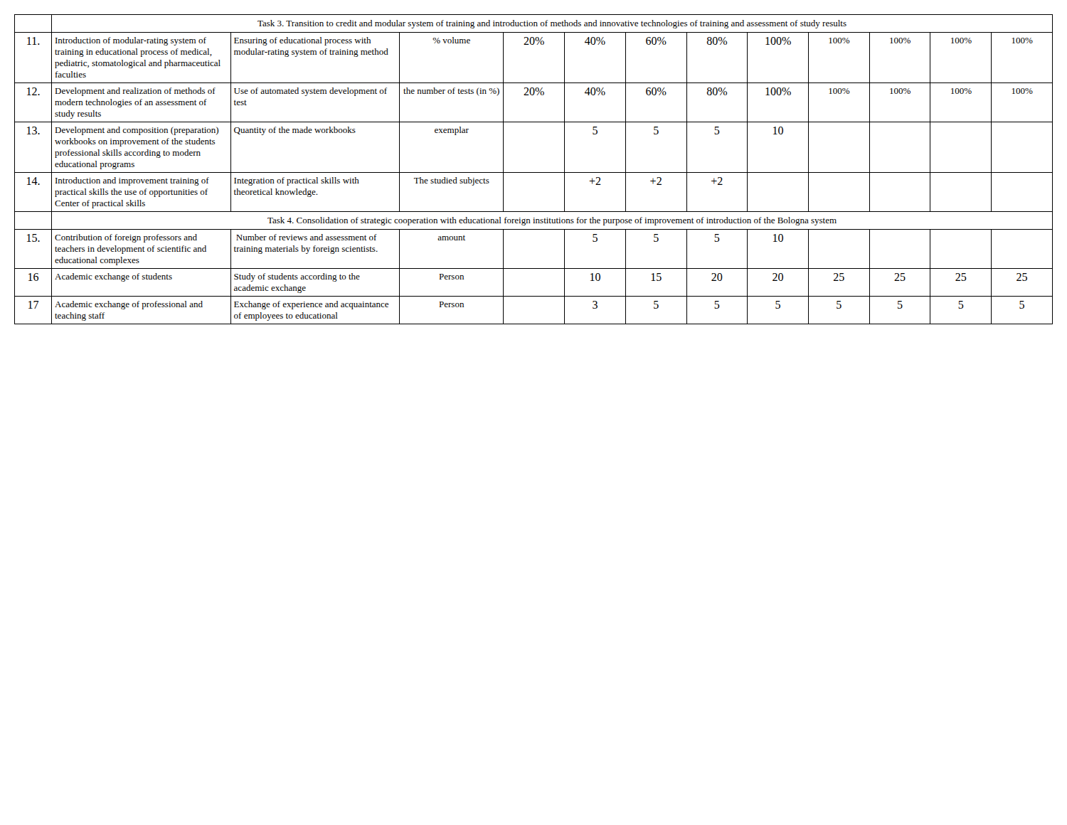| | Task 3. Transition to credit and modular system of training and introduction of methods and innovative technologies of training and assessment of study results |
| 11. | Introduction of modular-rating system of training in educational process of medical, pediatric, stomatological and pharmaceutical faculties | Ensuring of educational process with modular-rating system of training method | % volume | 20% | 40% | 60% | 80% | 100% | 100% | 100% | 100% | 100% |
| 12. | Development and realization of methods of modern technologies of an assessment of study results | Use of automated system development of test | the number of tests (in %) | 20% | 40% | 60% | 80% | 100% | 100% | 100% | 100% | 100% |
| 13. | Development and composition (preparation) workbooks on improvement of the students professional skills according to modern educational programs | Quantity of the made workbooks | exemplar | | 5 | 5 | 5 | 10 | | | | |
| 14. | Introduction and improvement training of practical skills the use of opportunities of Center of practical skills | Integration of practical skills with theoretical knowledge. | The studied subjects | | +2 | +2 | +2 | | | | | |
| | Task 4. Consolidation of strategic cooperation with educational foreign institutions for the purpose of improvement of introduction of the Bologna system |
| 15. | Contribution of foreign professors and teachers in development of scientific and educational complexes | Number of reviews and assessment of training materials by foreign scientists. | amount | | 5 | 5 | 5 | 10 | | | | |
| 16 | Academic exchange of students | Study of students according to the academic exchange | Person | | 10 | 15 | 20 | 20 | 25 | 25 | 25 | 25 |
| 17 | Academic exchange of professional and teaching staff | Exchange of experience and acquaintance of employees to educational | Person | | 3 | 5 | 5 | 5 | 5 | 5 | 5 | 5 |